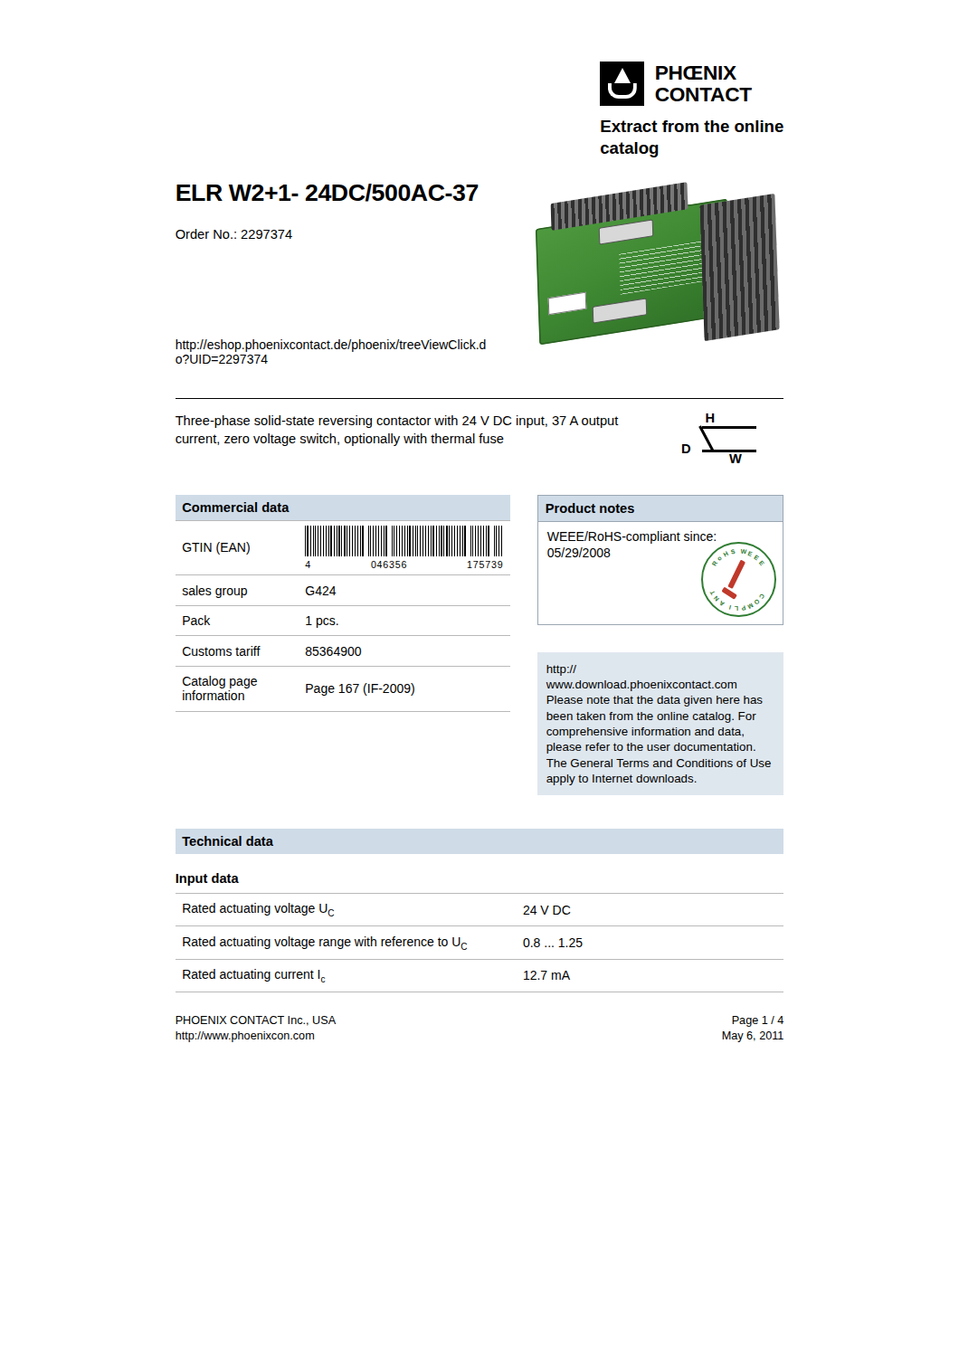PHŒNIX
CONTACT
Extract from the online
catalog
ELR W2+1- 24DC/500AC-37
Order No.: 2297374
http://eshop.phoenixcontact.de/phoenix/treeViewClick.do?UID=2297374
Three-phase solid-state reversing contactor with 24 V DC input, 37 A output current, zero voltage switch, optionally with thermal fuse
H D W
Commercial data
| GTIN (EAN) | 4 046356 175739 |
| sales group | G424 |
| Pack | 1 pcs. |
| Customs tariff | 85364900 |
| Catalog page information | Page 167 (IF-2009) |
Product notes
WEEE/RoHS-compliant since:
05/29/2008
R o H S W E E E C O M P L I A N T
http://
www.download.phoenixcontact.com
Please note that the data given here has been taken from the online catalog. For comprehensive information and data, please refer to the user documentation. The General Terms and Conditions of Use apply to Internet downloads.
Technical data
Input data
| Rated actuating voltage U C | 24 V DC |
| Rated actuating voltage range with reference to U C | 0.8 ... 1.25 |
| Rated actuating current I c | 12.7 mA |
PHOENIX CONTACT Inc., USA
http://www.phoenixcon.com
Page 1 / 4
May 6, 2011